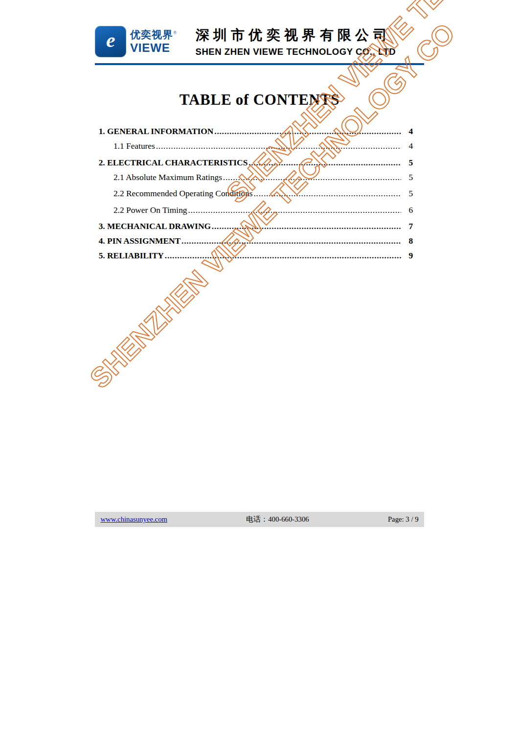优奕视界®
VIEWE
深圳市优奕视界有限公司
SHEN ZHEN VIEWE TECHNOLOGY CO., LTD
TABLE of CONTENTS
1. GENERAL INFORMATION .................................................................................................. 4
1.1 Features ......................................................................................................... 4
2. ELECTRICAL CHARACTERISTICS ....................................................................... 5
2.1 Absolute Maximum Ratings ................................................................................. 5
2.2 Recommended Operating Conditions ..................................................................... 5
2.2 Power On Timing ............................................................................................. 6
3. MECHANICAL DRAWING ................................................................................. 7
4. PIN ASSIGNMENT .......................................................................................... 8
5. RELIABILITY ............................................................................................... 9
SHENZHEN VIEWE TECHNOLOGY CO., LTD
SHENZHEN VIEWE TECHNOLOGY CO., LTD
www.chinasunyee.com 电话：400-660-3306 Page: 3 / 9